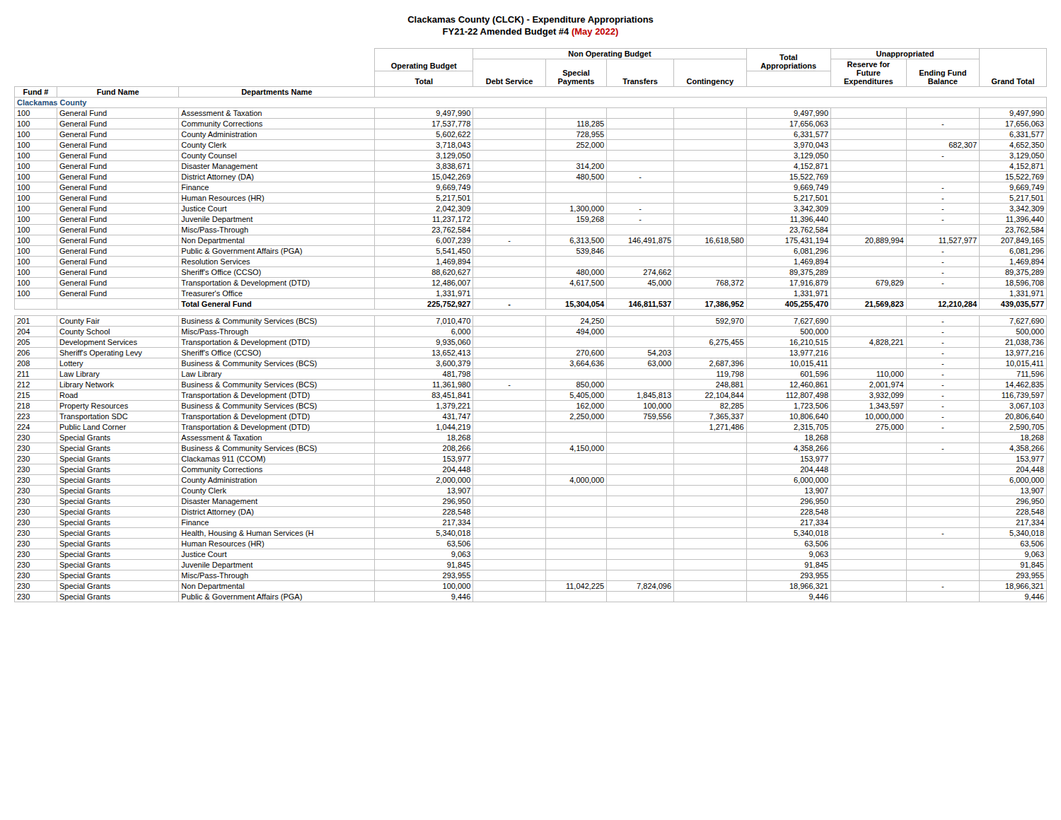Clackamas County (CLCK) - Expenditure Appropriations
FY21-22 Amended Budget #4 (May 2022)
| | Operating Budget | Non Operating Budget | Total Appropriations | Unappropriated | Grand Total |
| --- | --- | --- | --- | --- | --- |
| Debt Service | Special Payments | Transfers | Contingency | Reserve for Future Expenditures | Ending Fund Balance |
| Total | |
| Fund # | Fund Name | Departments Name | | | | | | | | | |
| Clackamas County |
| 100 | General Fund | Assessment & Taxation | 9,497,990 | | | | | 9,497,990 | | | 9,497,990 |
| 100 | General Fund | Community Corrections | 17,537,778 | | 118,285 | | | 17,656,063 | | - | 17,656,063 |
| 100 | General Fund | County Administration | 5,602,622 | | 728,955 | | | 6,331,577 | | | 6,331,577 |
| 100 | General Fund | County Clerk | 3,718,043 | | 252,000 | | | 3,970,043 | | 682,307 | 4,652,350 |
| 100 | General Fund | County Counsel | 3,129,050 | | | | | 3,129,050 | | - | 3,129,050 |
| 100 | General Fund | Disaster Management | 3,838,671 | | 314,200 | | | 4,152,871 | | | 4,152,871 |
| 100 | General Fund | District Attorney (DA) | 15,042,269 | | 480,500 | - | | 15,522,769 | | | 15,522,769 |
| 100 | General Fund | Finance | 9,669,749 | | | | | 9,669,749 | | - | 9,669,749 |
| 100 | General Fund | Human Resources (HR) | 5,217,501 | | | | | 5,217,501 | | - | 5,217,501 |
| 100 | General Fund | Justice Court | 2,042,309 | | 1,300,000 | - | | 3,342,309 | | - | 3,342,309 |
| 100 | General Fund | Juvenile Department | 11,237,172 | | 159,268 | - | | 11,396,440 | | - | 11,396,440 |
| 100 | General Fund | Misc/Pass-Through | 23,762,584 | | | | | 23,762,584 | | | 23,762,584 |
| 100 | General Fund | Non Departmental | 6,007,239 | - | 6,313,500 | 146,491,875 | 16,618,580 | 175,431,194 | 20,889,994 | 11,527,977 | 207,849,165 |
| 100 | General Fund | Public & Government Affairs (PGA) | 5,541,450 | | 539,846 | | | 6,081,296 | | - | 6,081,296 |
| 100 | General Fund | Resolution Services | 1,469,894 | | | | | 1,469,894 | | - | 1,469,894 |
| 100 | General Fund | Sheriff's Office (CCSO) | 88,620,627 | | 480,000 | 274,662 | | 89,375,289 | | - | 89,375,289 |
| 100 | General Fund | Transportation & Development (DTD) | 12,486,007 | | 4,617,500 | 45,000 | 768,372 | 17,916,879 | 679,829 | - | 18,596,708 |
| 100 | General Fund | Treasurer's Office | 1,331,971 | | | | | 1,331,971 | | | 1,331,971 |
| | | Total General Fund | 225,752,927 | - | 15,304,054 | 146,811,537 | 17,386,952 | 405,255,470 | 21,569,823 | 12,210,284 | 439,035,577 |
| 201 | County Fair | Business & Community Services (BCS) | 7,010,470 | | 24,250 | | 592,970 | 7,627,690 | | - | 7,627,690 |
| 204 | County School | Misc/Pass-Through | 6,000 | | 494,000 | | | 500,000 | | - | 500,000 |
| 205 | Development Services | Transportation & Development (DTD) | 9,935,060 | | | | 6,275,455 | 16,210,515 | 4,828,221 | - | 21,038,736 |
| 206 | Sheriff's Operating Levy | Sheriff's Office (CCSO) | 13,652,413 | | 270,600 | 54,203 | | 13,977,216 | | - | 13,977,216 |
| 208 | Lottery | Business & Community Services (BCS) | 3,600,379 | | 3,664,636 | 63,000 | 2,687,396 | 10,015,411 | | - | 10,015,411 |
| 211 | Law Library | Law Library | 481,798 | | | | 119,798 | 601,596 | 110,000 | - | 711,596 |
| 212 | Library Network | Business & Community Services (BCS) | 11,361,980 | - | 850,000 | | 248,881 | 12,460,861 | 2,001,974 | - | 14,462,835 |
| 215 | Road | Transportation & Development (DTD) | 83,451,841 | | 5,405,000 | 1,845,813 | 22,104,844 | 112,807,498 | 3,932,099 | - | 116,739,597 |
| 218 | Property Resources | Business & Community Services (BCS) | 1,379,221 | | 162,000 | 100,000 | 82,285 | 1,723,506 | 1,343,597 | - | 3,067,103 |
| 223 | Transportation SDC | Transportation & Development (DTD) | 431,747 | | 2,250,000 | 759,556 | 7,365,337 | 10,806,640 | 10,000,000 | - | 20,806,640 |
| 224 | Public Land Corner | Transportation & Development (DTD) | 1,044,219 | | | | 1,271,486 | 2,315,705 | 275,000 | - | 2,590,705 |
| 230 | Special Grants | Assessment & Taxation | 18,268 | | | | | 18,268 | | | 18,268 |
| 230 | Special Grants | Business & Community Services (BCS) | 208,266 | | 4,150,000 | | | 4,358,266 | | - | 4,358,266 |
| 230 | Special Grants | Clackamas 911 (CCOM) | 153,977 | | | | | 153,977 | | | 153,977 |
| 230 | Special Grants | Community Corrections | 204,448 | | | | | 204,448 | | | 204,448 |
| 230 | Special Grants | County Administration | 2,000,000 | | 4,000,000 | | | 6,000,000 | | | 6,000,000 |
| 230 | Special Grants | County Clerk | 13,907 | | | | | 13,907 | | | 13,907 |
| 230 | Special Grants | Disaster Management | 296,950 | | | | | 296,950 | | | 296,950 |
| 230 | Special Grants | District Attorney (DA) | 228,548 | | | | | 228,548 | | | 228,548 |
| 230 | Special Grants | Finance | 217,334 | | | | | 217,334 | | | 217,334 |
| 230 | Special Grants | Health, Housing & Human Services (H | 5,340,018 | | | | | 5,340,018 | | - | 5,340,018 |
| 230 | Special Grants | Human Resources (HR) | 63,506 | | | | | 63,506 | | | 63,506 |
| 230 | Special Grants | Justice Court | 9,063 | | | | | 9,063 | | | 9,063 |
| 230 | Special Grants | Juvenile Department | 91,845 | | | | | 91,845 | | | 91,845 |
| 230 | Special Grants | Misc/Pass-Through | 293,955 | | | | | 293,955 | | | 293,955 |
| 230 | Special Grants | Non Departmental | 100,000 | | 11,042,225 | 7,824,096 | | 18,966,321 | | - | 18,966,321 |
| 230 | Special Grants | Public & Government Affairs (PGA) | 9,446 | | | | | 9,446 | | | 9,446 |